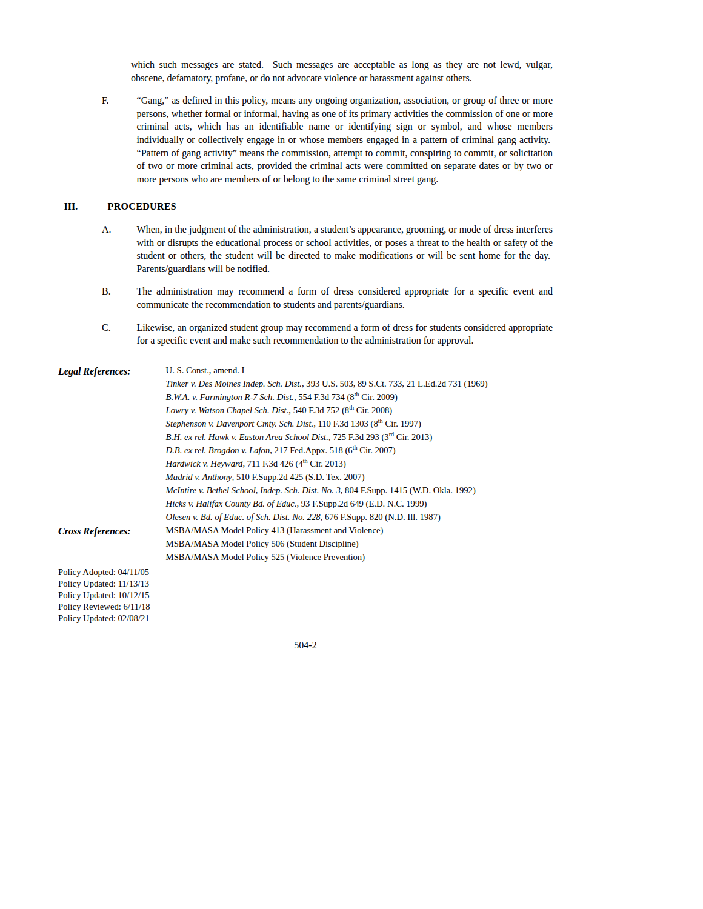which such messages are stated. Such messages are acceptable as long as they are not lewd, vulgar, obscene, defamatory, profane, or do not advocate violence or harassment against others.
F.
“Gang,” as defined in this policy, means any ongoing organization, association, or group of three or more persons, whether formal or informal, having as one of its primary activities the commission of one or more criminal acts, which has an identifiable name or identifying sign or symbol, and whose members individually or collectively engage in or whose members engaged in a pattern of criminal gang activity. “Pattern of gang activity” means the commission, attempt to commit, conspiring to commit, or solicitation of two or more criminal acts, provided the criminal acts were committed on separate dates or by two or more persons who are members of or belong to the same criminal street gang.
III. PROCEDURES
A.
When, in the judgment of the administration, a student’s appearance, grooming, or mode of dress interferes with or disrupts the educational process or school activities, or poses a threat to the health or safety of the student or others, the student will be directed to make modifications or will be sent home for the day. Parents/guardians will be notified.
B.
The administration may recommend a form of dress considered appropriate for a specific event and communicate the recommendation to students and parents/guardians.
C.
Likewise, an organized student group may recommend a form of dress for students considered appropriate for a specific event and make such recommendation to the administration for approval.
Legal References:
U. S. Const., amend. I
Tinker v. Des Moines Indep. Sch. Dist., 393 U.S. 503, 89 S.Ct. 733, 21 L.Ed.2d 731 (1969)
B.W.A. v. Farmington R-7 Sch. Dist., 554 F.3d 734 (8th Cir. 2009)
Lowry v. Watson Chapel Sch. Dist., 540 F.3d 752 (8th Cir. 2008)
Stephenson v. Davenport Cmty. Sch. Dist., 110 F.3d 1303 (8th Cir. 1997)
B.H. ex rel. Hawk v. Easton Area School Dist., 725 F.3d 293 (3rd Cir. 2013)
D.B. ex rel. Brogdon v. Lafon, 217 Fed.Appx. 518 (6th Cir. 2007)
Hardwick v. Heyward, 711 F.3d 426 (4th Cir. 2013)
Madrid v. Anthony, 510 F.Supp.2d 425 (S.D. Tex. 2007)
McIntire v. Bethel School, Indep. Sch. Dist. No. 3, 804 F.Supp. 1415 (W.D. Okla. 1992)
Hicks v. Halifax County Bd. of Educ., 93 F.Supp.2d 649 (E.D. N.C. 1999)
Olesen v. Bd. of Educ. of Sch. Dist. No. 228, 676 F.Supp. 820 (N.D. Ill. 1987)
Cross References:
MSBA/MASA Model Policy 413 (Harassment and Violence)
MSBA/MASA Model Policy 506 (Student Discipline)
MSBA/MASA Model Policy 525 (Violence Prevention)
Policy Adopted: 04/11/05
Policy Updated: 11/13/13
Policy Updated: 10/12/15
Policy Reviewed: 6/11/18
Policy Updated: 02/08/21
504-2